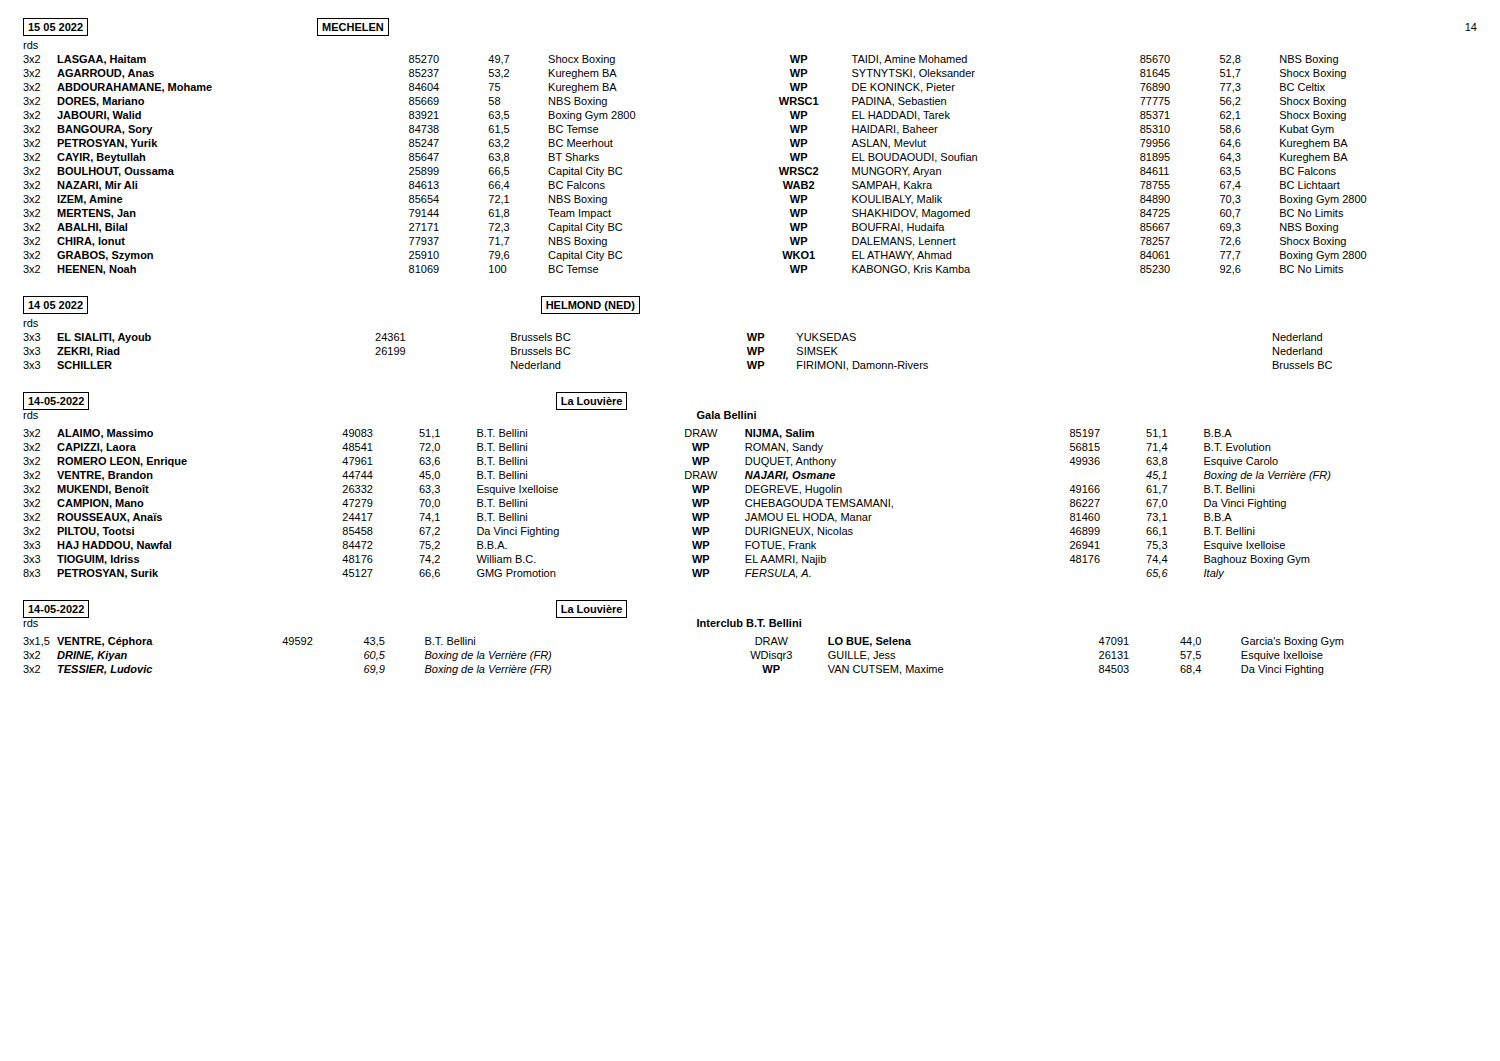| 15 05 2022 | | | | MECHELEN | | | | | 14 |
| rds | |
| 3x2 | LASGAA, Haitam | 85270 | 49,7 | Shocx Boxing | WP | TAIDI, Amine Mohamed | 85670 | 52,8 | NBS Boxing |
| 3x2 | AGARROUD, Anas | 85237 | 53,2 | Kureghem BA | WP | SYTNYTSKI, Oleksander | 81645 | 51,7 | Shocx Boxing |
| 3x2 | ABDOURAHAMANE, Mohame | 84604 | 75 | Kureghem BA | WP | DE KONINCK, Pieter | 76890 | 77,3 | BC Celtix |
| 3x2 | DORES, Mariano | 85669 | 58 | NBS Boxing | WRSC1 | PADINA, Sebastien | 77775 | 56,2 | Shocx Boxing |
| 3x2 | JABOURI, Walid | 83921 | 63,5 | Boxing Gym 2800 | WP | EL HADDADI, Tarek | 85371 | 62,1 | Shocx Boxing |
| 3x2 | BANGOURA, Sory | 84738 | 61,5 | BC Temse | WP | HAIDARI, Baheer | 85310 | 58,6 | Kubat Gym |
| 3x2 | PETROSYAN, Yurik | 85247 | 63,2 | BC Meerhout | WP | ASLAN, Mevlut | 79956 | 64,6 | Kureghem BA |
| 3x2 | CAYIR, Beytullah | 85647 | 63,8 | BT Sharks | WP | EL BOUDAOUDI, Soufian | 81895 | 64,3 | Kureghem BA |
| 3x2 | BOULHOUT, Oussama | 25899 | 66,5 | Capital City BC | WRSC2 | MUNGORY, Aryan | 84611 | 63,5 | BC Falcons |
| 3x2 | NAZARI, Mir Ali | 84613 | 66,4 | BC Falcons | WAB2 | SAMPAH, Kakra | 78755 | 67,4 | BC Lichtaart |
| 3x2 | IZEM, Amine | 85654 | 72,1 | NBS Boxing | WP | KOULIBALY, Malik | 84890 | 70,3 | Boxing Gym 2800 |
| 3x2 | MERTENS, Jan | 79144 | 61,8 | Team Impact | WP | SHAKHIDOV, Magomed | 84725 | 60,7 | BC No Limits |
| 3x2 | ABALHI, Bilal | 27171 | 72,3 | Capital City BC | WP | BOUFRAI, Hudaifa | 85667 | 69,3 | NBS Boxing |
| 3x2 | CHIRA, Ionut | 77937 | 71,7 | NBS Boxing | WP | DALEMANS, Lennert | 78257 | 72,6 | Shocx Boxing |
| 3x2 | GRABOS, Szymon | 25910 | 79,6 | Capital City BC | WKO1 | EL ATHAWY, Ahmad | 84061 | 77,7 | Boxing Gym 2800 |
| 3x2 | HEENEN, Noah | 81069 | 100 | BC Temse | WP | KABONGO, Kris Kamba | 85230 | 92,6 | BC No Limits |
| 14 05 2022 | | | | HELMOND (NED) | | | | | |
| rds | |
| 3x3 | EL SIALITI, Ayoub | 24361 | | Brussels BC | WP | YUKSEDAS | | | Nederland |
| 3x3 | ZEKRI, Riad | 26199 | | Brussels BC | WP | SIMSEK | | | Nederland |
| 3x3 | SCHILLER | | | Nederland | WP | FIRIMONI, Damonn-Rivers | | | Brussels BC |
| 14-05-2022 | | | | La Louvière | | | | |
| rds | | | Gala Bellini | |
| 3x2 | ALAIMO, Massimo | 49083 | 51,1 | B.T. Bellini | DRAW | NIJMA, Salim | 85197 | 51,1 | B.B.A |
| 3x2 | CAPIZZI, Laora | 48541 | 72,0 | B.T. Bellini | WP | ROMAN, Sandy | 56815 | 71,4 | B.T. Evolution |
| 3x2 | ROMERO LEON, Enrique | 47961 | 63,6 | B.T. Bellini | WP | DUQUET, Anthony | 49936 | 63,8 | Esquive Carolo |
| 3x2 | VENTRE, Brandon | 44744 | 45,0 | B.T. Bellini | DRAW | NAJARI, Osmane | | 45,1 | Boxing de la Verrière (FR) |
| 3x2 | MUKENDI, Benoît | 26332 | 63,3 | Esquive Ixelloise | WP | DEGREVE, Hugolin | 49166 | 61,7 | B.T. Bellini |
| 3x2 | CAMPION, Mano | 47279 | 70,0 | B.T. Bellini | WP | CHEBAGOUDA TEMSAMANI, | 86227 | 67,0 | Da Vinci Fighting |
| 3x2 | ROUSSEAUX, Anaïs | 24417 | 74,1 | B.T. Bellini | WP | JAMOU EL HODA, Manar | 81460 | 73,1 | B.B.A |
| 3x2 | PILTOU, Tootsi | 85458 | 67,2 | Da Vinci Fighting | WP | DURIGNEUX, Nicolas | 46899 | 66,1 | B.T. Bellini |
| 3x3 | HAJ HADDOU, Nawfal | 84472 | 75,2 | B.B.A. | WP | FOTUE, Frank | 26941 | 75,3 | Esquive Ixelloise |
| 3x3 | TIOGUIM, Idriss | 48176 | 74,2 | William B.C. | WP | EL AAMRI, Najib | 48176 | 74,4 | Baghouz Boxing Gym |
| 8x3 | PETROSYAN, Surik | 45127 | 66,6 | GMG Promotion | WP | FERSULA, A. | | 65,6 | Italy |
| 14-05-2022 | | | | La Louvière | | | | |
| rds | | | Interclub B.T. Bellini | |
| 3x1,5 | VENTRE, Céphora | 49592 | 43,5 | B.T. Bellini | DRAW | LO BUE, Selena | 47091 | 44,0 | Garcia's Boxing Gym |
| 3x2 | DRINE, Kiyan | | 60,5 | Boxing de la Verrière (FR) | WDisqr3 | GUILLE, Jess | 26131 | 57,5 | Esquive Ixelloise |
| 3x2 | TESSIER, Ludovic | | 69,9 | Boxing de la Verrière (FR) | WP | VAN CUTSEM, Maxime | 84503 | 68,4 | Da Vinci Fighting |